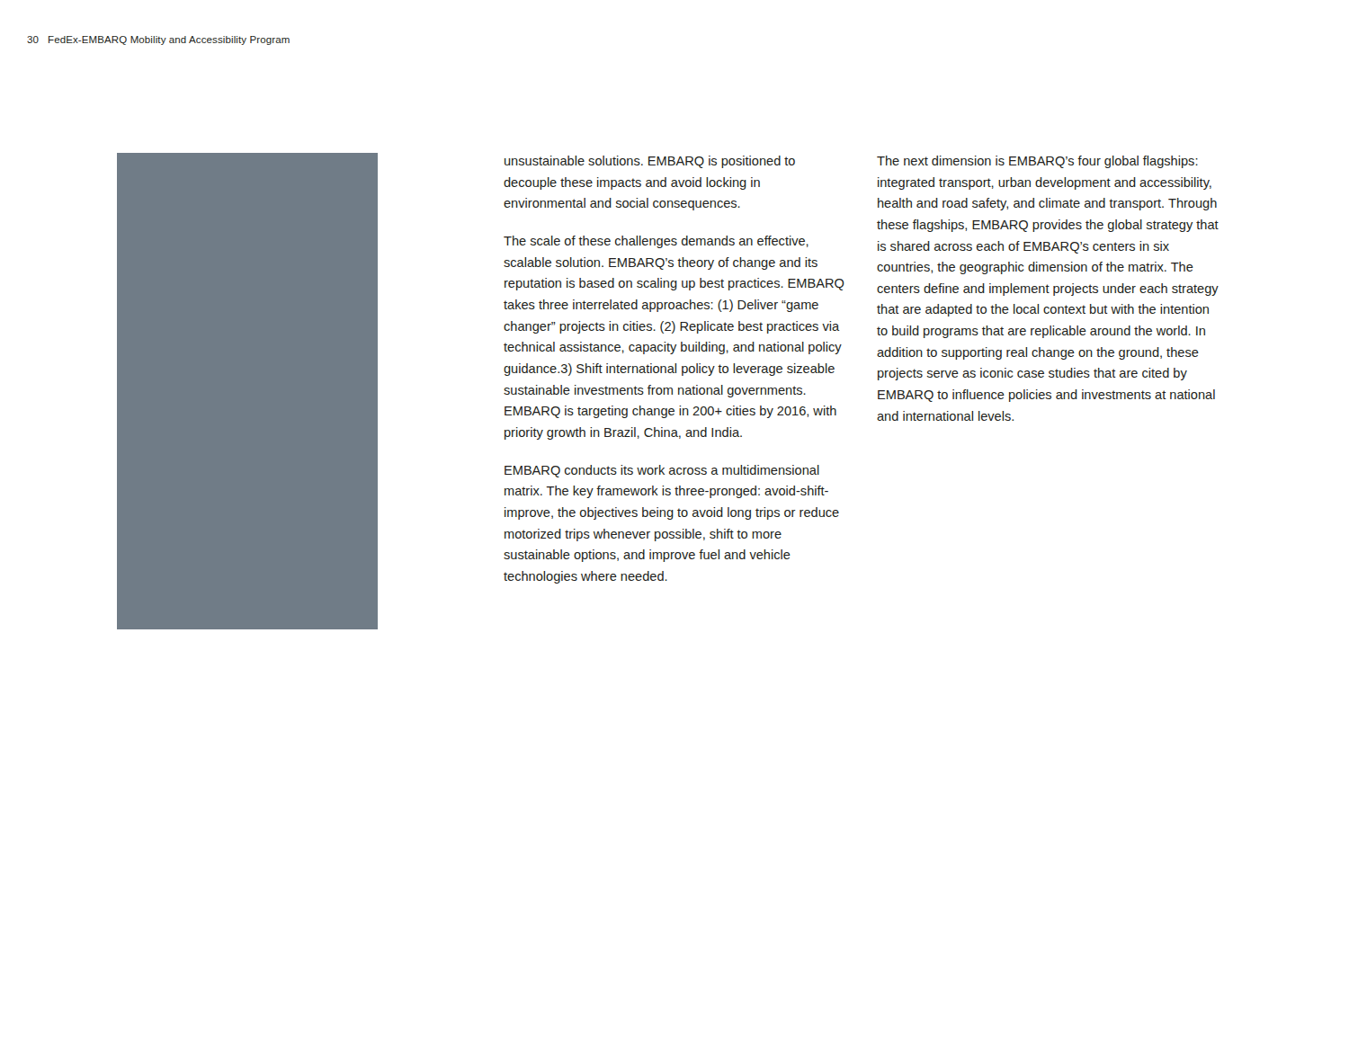30 FedEx-EMBARQ Mobility and Accessibility Program
unsustainable solutions. EMBARQ is positioned to decouple these impacts and avoid locking in environmental and social consequences.
The scale of these challenges demands an effective, scalable solution. EMBARQ’s theory of change and its reputation is based on scaling up best practices. EMBARQ takes three interrelated approaches: (1) Deliver “game changer” projects in cities. (2) Replicate best practices via technical assistance, capacity building, and national policy guidance.3) Shift international policy to leverage sizeable sustainable investments from national governments. EMBARQ is targeting change in 200+ cities by 2016, with priority growth in Brazil, China, and India.
EMBARQ conducts its work across a multidimensional matrix. The key framework is three-pronged: avoid-shift-improve, the objectives being to avoid long trips or reduce motorized trips whenever possible, shift to more sustainable options, and improve fuel and vehicle technologies where needed.
The next dimension is EMBARQ’s four global flagships: integrated transport, urban development and accessibility, health and road safety, and climate and transport. Through these flagships, EMBARQ provides the global strategy that is shared across each of EMBARQ’s centers in six countries, the geographic dimension of the matrix. The centers define and implement projects under each strategy that are adapted to the local context but with the intention to build programs that are replicable around the world. In addition to supporting real change on the ground, these projects serve as iconic case studies that are cited by EMBARQ to influence policies and investments at national and international levels.